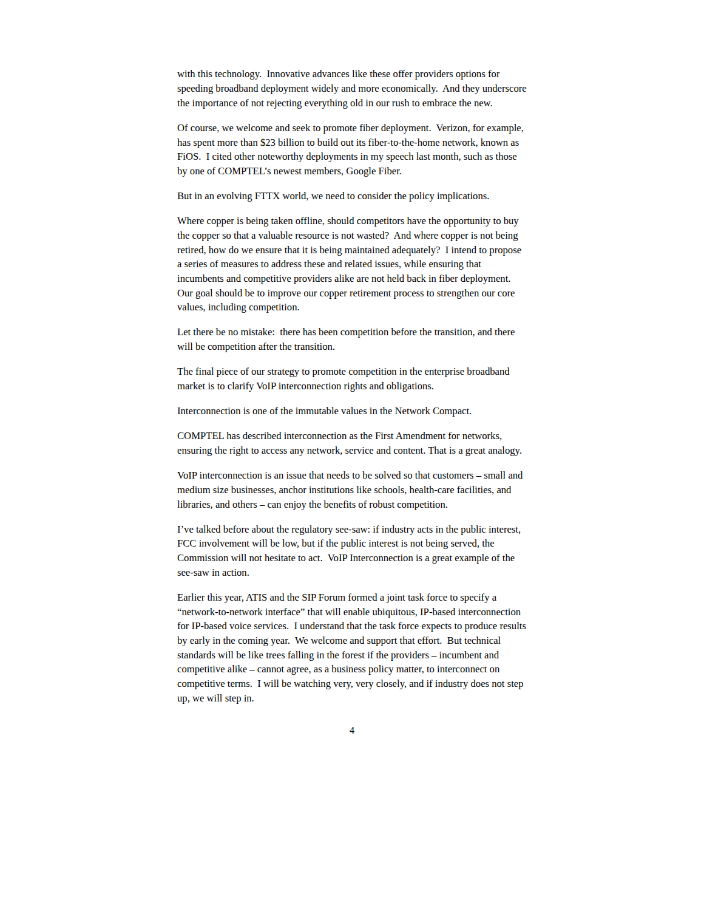with this technology. Innovative advances like these offer providers options for speeding broadband deployment widely and more economically. And they underscore the importance of not rejecting everything old in our rush to embrace the new.
Of course, we welcome and seek to promote fiber deployment. Verizon, for example, has spent more than $23 billion to build out its fiber-to-the-home network, known as FiOS. I cited other noteworthy deployments in my speech last month, such as those by one of COMPTEL’s newest members, Google Fiber.
But in an evolving FTTX world, we need to consider the policy implications.
Where copper is being taken offline, should competitors have the opportunity to buy the copper so that a valuable resource is not wasted? And where copper is not being retired, how do we ensure that it is being maintained adequately? I intend to propose a series of measures to address these and related issues, while ensuring that incumbents and competitive providers alike are not held back in fiber deployment. Our goal should be to improve our copper retirement process to strengthen our core values, including competition.
Let there be no mistake: there has been competition before the transition, and there will be competition after the transition.
The final piece of our strategy to promote competition in the enterprise broadband market is to clarify VoIP interconnection rights and obligations.
Interconnection is one of the immutable values in the Network Compact.
COMPTEL has described interconnection as the First Amendment for networks, ensuring the right to access any network, service and content. That is a great analogy.
VoIP interconnection is an issue that needs to be solved so that customers – small and medium size businesses, anchor institutions like schools, health-care facilities, and libraries, and others – can enjoy the benefits of robust competition.
I’ve talked before about the regulatory see-saw: if industry acts in the public interest, FCC involvement will be low, but if the public interest is not being served, the Commission will not hesitate to act. VoIP Interconnection is a great example of the see-saw in action.
Earlier this year, ATIS and the SIP Forum formed a joint task force to specify a “network-to-network interface” that will enable ubiquitous, IP-based interconnection for IP-based voice services. I understand that the task force expects to produce results by early in the coming year. We welcome and support that effort. But technical standards will be like trees falling in the forest if the providers – incumbent and competitive alike – cannot agree, as a business policy matter, to interconnect on competitive terms. I will be watching very, very closely, and if industry does not step up, we will step in.
4